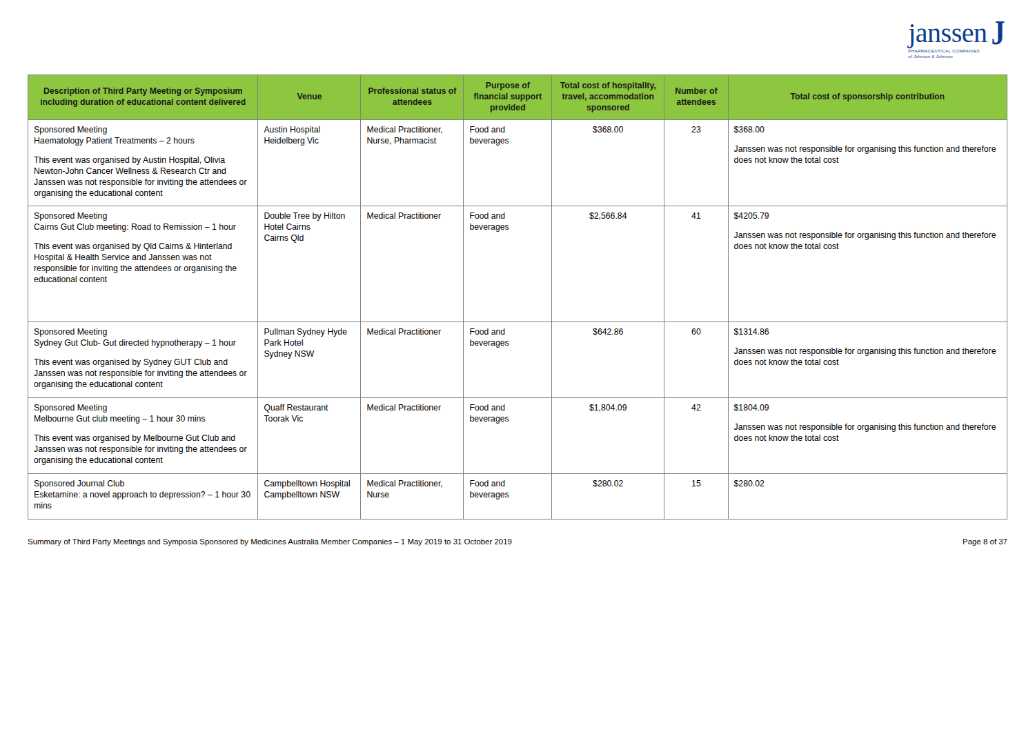janssenJ
PHARMACEUTICAL COMPANIES of Johnson & Johnson
| Description of Third Party Meeting or Symposium including duration of educational content delivered | Venue | Professional status of attendees | Purpose of financial support provided | Total cost of hospitality, travel, accommodation sponsored | Number of attendees | Total cost of sponsorship contribution |
| --- | --- | --- | --- | --- | --- | --- |
| Sponsored Meeting Haematology Patient Treatments – 2 hours This event was organised by Austin Hospital, Olivia Newton-John Cancer Wellness & Research Ctr and Janssen was not responsible for inviting the attendees or organising the educational content | Austin Hospital Heidelberg Vic | Medical Practitioner, Nurse, Pharmacist | Food and beverages | $368.00 | 23 | $368.00 Janssen was not responsible for organising this function and therefore does not know the total cost |
| Sponsored Meeting Cairns Gut Club meeting: Road to Remission – 1 hour This event was organised by Qld Cairns & Hinterland Hospital & Health Service and Janssen was not responsible for inviting the attendees or organising the educational content | Double Tree by Hilton Hotel Cairns Cairns Qld | Medical Practitioner | Food and beverages | $2,566.84 | 41 | $4205.79 Janssen was not responsible for organising this function and therefore does not know the total cost |
| Sponsored Meeting Sydney Gut Club- Gut directed hypnotherapy – 1 hour This event was organised by Sydney GUT Club and Janssen was not responsible for inviting the attendees or organising the educational content | Pullman Sydney Hyde Park Hotel Sydney NSW | Medical Practitioner | Food and beverages | $642.86 | 60 | $1314.86 Janssen was not responsible for organising this function and therefore does not know the total cost |
| Sponsored Meeting Melbourne Gut club meeting – 1 hour 30 mins This event was organised by Melbourne Gut Club and Janssen was not responsible for inviting the attendees or organising the educational content | Quaff Restaurant Toorak Vic | Medical Practitioner | Food and beverages | $1,804.09 | 42 | $1804.09 Janssen was not responsible for organising this function and therefore does not know the total cost |
| Sponsored Journal Club Esketamine: a novel approach to depression? – 1 hour 30 mins | Campbelltown Hospital Campbelltown NSW | Medical Practitioner, Nurse | Food and beverages | $280.02 | 15 | $280.02 |
Summary of Third Party Meetings and Symposia Sponsored by Medicines Australia Member Companies – 1 May 2019 to 31 October 2019
Page 8 of 37